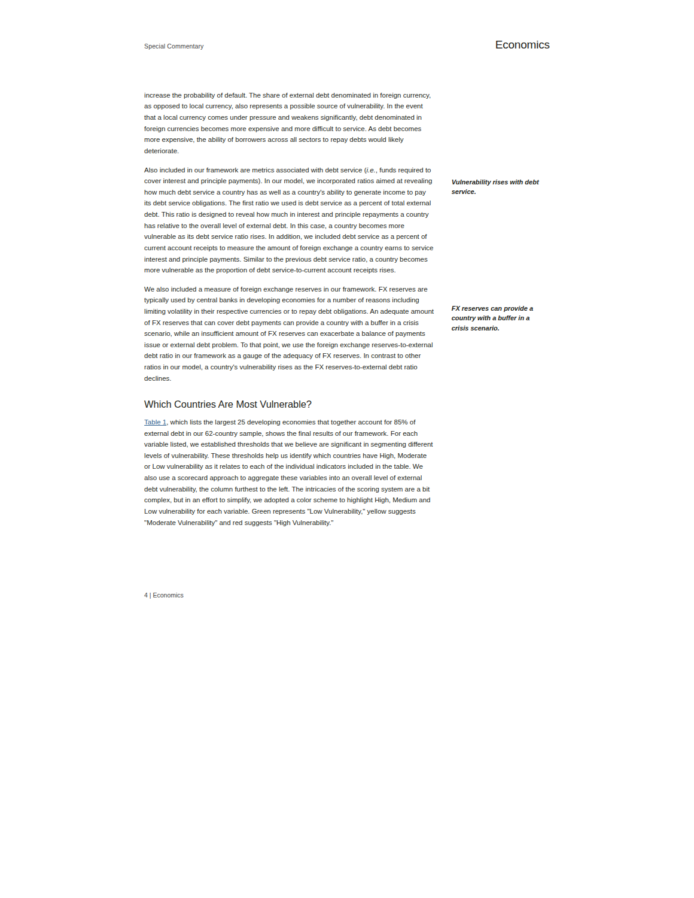Special Commentary
Economics
increase the probability of default. The share of external debt denominated in foreign currency, as opposed to local currency, also represents a possible source of vulnerability. In the event that a local currency comes under pressure and weakens significantly, debt denominated in foreign currencies becomes more expensive and more difficult to service. As debt becomes more expensive, the ability of borrowers across all sectors to repay debts would likely deteriorate.
Also included in our framework are metrics associated with debt service (i.e., funds required to cover interest and principle payments). In our model, we incorporated ratios aimed at revealing how much debt service a country has as well as a country's ability to generate income to pay its debt service obligations. The first ratio we used is debt service as a percent of total external debt. This ratio is designed to reveal how much in interest and principle repayments a country has relative to the overall level of external debt. In this case, a country becomes more vulnerable as its debt service ratio rises. In addition, we included debt service as a percent of current account receipts to measure the amount of foreign exchange a country earns to service interest and principle payments. Similar to the previous debt service ratio, a country becomes more vulnerable as the proportion of debt service-to-current account receipts rises.
We also included a measure of foreign exchange reserves in our framework. FX reserves are typically used by central banks in developing economies for a number of reasons including limiting volatility in their respective currencies or to repay debt obligations. An adequate amount of FX reserves that can cover debt payments can provide a country with a buffer in a crisis scenario, while an insufficient amount of FX reserves can exacerbate a balance of payments issue or external debt problem. To that point, we use the foreign exchange reserves-to-external debt ratio in our framework as a gauge of the adequacy of FX reserves. In contrast to other ratios in our model, a country's vulnerability rises as the FX reserves-to-external debt ratio declines.
Which Countries Are Most Vulnerable?
Table 1, which lists the largest 25 developing economies that together account for 85% of external debt in our 62-country sample, shows the final results of our framework. For each variable listed, we established thresholds that we believe are significant in segmenting different levels of vulnerability. These thresholds help us identify which countries have High, Moderate or Low vulnerability as it relates to each of the individual indicators included in the table. We also use a scorecard approach to aggregate these variables into an overall level of external debt vulnerability, the column furthest to the left. The intricacies of the scoring system are a bit complex, but in an effort to simplify, we adopted a color scheme to highlight High, Medium and Low vulnerability for each variable. Green represents "Low Vulnerability," yellow suggests "Moderate Vulnerability" and red suggests "High Vulnerability."
Vulnerability rises with debt service.
FX reserves can provide a country with a buffer in a crisis scenario.
4 | Economics